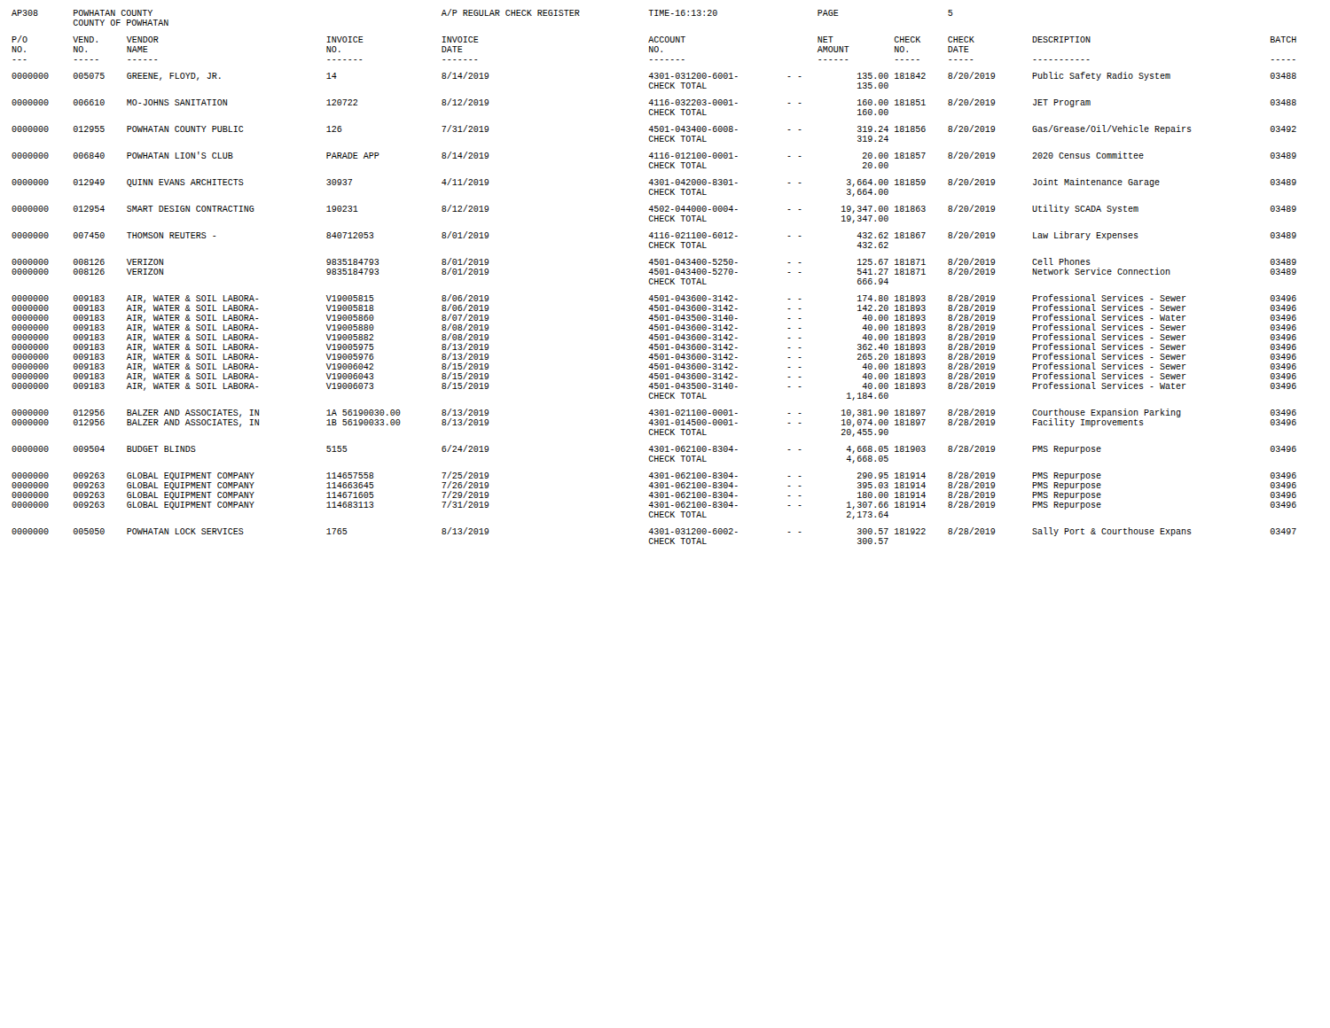| AP308 | POWHATAN COUNTY | A/P REGULAR CHECK REGISTER | TIME-16:13:20 | | PAGE | 5 | | | | |
| | COUNTY OF POWHATAN | | | | | | | | | | |
| P/O | VEND. | VENDOR | INVOICE | INVOICE | ACCOUNT | | NET | CHECK | CHECK | | DESCRIPTION | BATCH |
| NO. | NO. | NAME | NO. | DATE | NO. | | AMOUNT | NO. | DATE | | | |
| --- | ----- | ------ | ------- | ------- | ------- | | ------ | ----- | ----- | | ----------- | ----- |
| 0000000 | 005075 | GREENE, FLOYD, JR. | 14 | 8/14/2019 | 4301-031200-6001- | - - | 135.00 | 181842 | 8/20/2019 | | Public Safety Radio System | 03488 |
| | | | | | CHECK TOTAL | | 135.00 | | | | | |
| 0000000 | 006610 | MO-JOHNS SANITATION | 120722 | 8/12/2019 | 4116-032203-0001- | - - | 160.00 | 181851 | 8/20/2019 | | JET Program | 03488 |
| | | | | | CHECK TOTAL | | 160.00 | | | | | |
| 0000000 | 012955 | POWHATAN COUNTY PUBLIC | 126 | 7/31/2019 | 4501-043400-6008- | - - | 319.24 | 181856 | 8/20/2019 | | Gas/Grease/Oil/Vehicle Repairs | 03492 |
| | | | | | CHECK TOTAL | | 319.24 | | | | | |
| 0000000 | 006840 | POWHATAN LION'S CLUB | PARADE APP | 8/14/2019 | 4116-012100-0001- | - - | 20.00 | 181857 | 8/20/2019 | | 2020 Census Committee | 03489 |
| | | | | | CHECK TOTAL | | 20.00 | | | | | |
| 0000000 | 012949 | QUINN EVANS ARCHITECTS | 30937 | 4/11/2019 | 4301-042000-8301- | - - | 3,664.00 | 181859 | 8/20/2019 | | Joint Maintenance Garage | 03489 |
| | | | | | CHECK TOTAL | | 3,664.00 | | | | | |
| 0000000 | 012954 | SMART DESIGN CONTRACTING | 190231 | 8/12/2019 | 4502-044000-0004- | - - | 19,347.00 | 181863 | 8/20/2019 | | Utility SCADA System | 03489 |
| | | | | | CHECK TOTAL | | 19,347.00 | | | | | |
| 0000000 | 007450 | THOMSON REUTERS - | 840712053 | 8/01/2019 | 4116-021100-6012- | - - | 432.62 | 181867 | 8/20/2019 | | Law Library Expenses | 03489 |
| | | | | | CHECK TOTAL | | 432.62 | | | | | |
| 0000000 | 008126 | VERIZON | 9835184793 | 8/01/2019 | 4501-043400-5250- | - - | 125.67 | 181871 | 8/20/2019 | | Cell Phones | 03489 |
| 0000000 | 008126 | VERIZON | 9835184793 | 8/01/2019 | 4501-043400-5270- | - - | 541.27 | 181871 | 8/20/2019 | | Network Service Connection | 03489 |
| | | | | | CHECK TOTAL | | 666.94 | | | | | |
| 0000000 | 009183 | AIR, WATER & SOIL LABORA- | V19005815 | 8/06/2019 | 4501-043600-3142- | - - | 174.80 | 181893 | 8/28/2019 | | Professional Services - Sewer | 03496 |
| 0000000 | 009183 | AIR, WATER & SOIL LABORA- | V19005818 | 8/06/2019 | 4501-043600-3142- | - - | 142.20 | 181893 | 8/28/2019 | | Professional Services - Sewer | 03496 |
| 0000000 | 009183 | AIR, WATER & SOIL LABORA- | V19005860 | 8/07/2019 | 4501-043500-3140- | - - | 40.00 | 181893 | 8/28/2019 | | Professional Services - Water | 03496 |
| 0000000 | 009183 | AIR, WATER & SOIL LABORA- | V19005880 | 8/08/2019 | 4501-043600-3142- | - - | 40.00 | 181893 | 8/28/2019 | | Professional Services - Sewer | 03496 |
| 0000000 | 009183 | AIR, WATER & SOIL LABORA- | V19005882 | 8/08/2019 | 4501-043600-3142- | - - | 40.00 | 181893 | 8/28/2019 | | Professional Services - Sewer | 03496 |
| 0000000 | 009183 | AIR, WATER & SOIL LABORA- | V19005975 | 8/13/2019 | 4501-043600-3142- | - - | 362.40 | 181893 | 8/28/2019 | | Professional Services - Sewer | 03496 |
| 0000000 | 009183 | AIR, WATER & SOIL LABORA- | V19005976 | 8/13/2019 | 4501-043600-3142- | - - | 265.20 | 181893 | 8/28/2019 | | Professional Services - Sewer | 03496 |
| 0000000 | 009183 | AIR, WATER & SOIL LABORA- | V19006042 | 8/15/2019 | 4501-043600-3142- | - - | 40.00 | 181893 | 8/28/2019 | | Professional Services - Sewer | 03496 |
| 0000000 | 009183 | AIR, WATER & SOIL LABORA- | V19006043 | 8/15/2019 | 4501-043600-3142- | - - | 40.00 | 181893 | 8/28/2019 | | Professional Services - Sewer | 03496 |
| 0000000 | 009183 | AIR, WATER & SOIL LABORA- | V19006073 | 8/15/2019 | 4501-043500-3140- | - - | 40.00 | 181893 | 8/28/2019 | | Professional Services - Water | 03496 |
| | | | | | CHECK TOTAL | | 1,184.60 | | | | | |
| 0000000 | 012956 | BALZER AND ASSOCIATES, IN | 1A 56190030.00 | 8/13/2019 | 4301-021100-0001- | - - | 10,381.90 | 181897 | 8/28/2019 | | Courthouse Expansion Parking | 03496 |
| 0000000 | 012956 | BALZER AND ASSOCIATES, IN | 1B 56190033.00 | 8/13/2019 | 4301-014500-0001- | - - | 10,074.00 | 181897 | 8/28/2019 | | Facility Improvements | 03496 |
| | | | | | CHECK TOTAL | | 20,455.90 | | | | | |
| 0000000 | 009504 | BUDGET BLINDS | 5155 | 6/24/2019 | 4301-062100-8304- | - - | 4,668.05 | 181903 | 8/28/2019 | | PMS Repurpose | 03496 |
| | | | | | CHECK TOTAL | | 4,668.05 | | | | | |
| 0000000 | 009263 | GLOBAL EQUIPMENT COMPANY | 114657558 | 7/25/2019 | 4301-062100-8304- | - - | 290.95 | 181914 | 8/28/2019 | | PMS Repurpose | 03496 |
| 0000000 | 009263 | GLOBAL EQUIPMENT COMPANY | 114663645 | 7/26/2019 | 4301-062100-8304- | - - | 395.03 | 181914 | 8/28/2019 | | PMS Repurpose | 03496 |
| 0000000 | 009263 | GLOBAL EQUIPMENT COMPANY | 114671605 | 7/29/2019 | 4301-062100-8304- | - - | 180.00 | 181914 | 8/28/2019 | | PMS Repurpose | 03496 |
| 0000000 | 009263 | GLOBAL EQUIPMENT COMPANY | 114683113 | 7/31/2019 | 4301-062100-8304- | - - | 1,307.66 | 181914 | 8/28/2019 | | PMS Repurpose | 03496 |
| | | | | | CHECK TOTAL | | 2,173.64 | | | | | |
| 0000000 | 005050 | POWHATAN LOCK SERVICES | 1765 | 8/13/2019 | 4301-031200-6002- | - - | 300.57 | 181922 | 8/28/2019 | | Sally Port & Courthouse Expans | 03497 |
| | | | | | CHECK TOTAL | | 300.57 | | | | | |